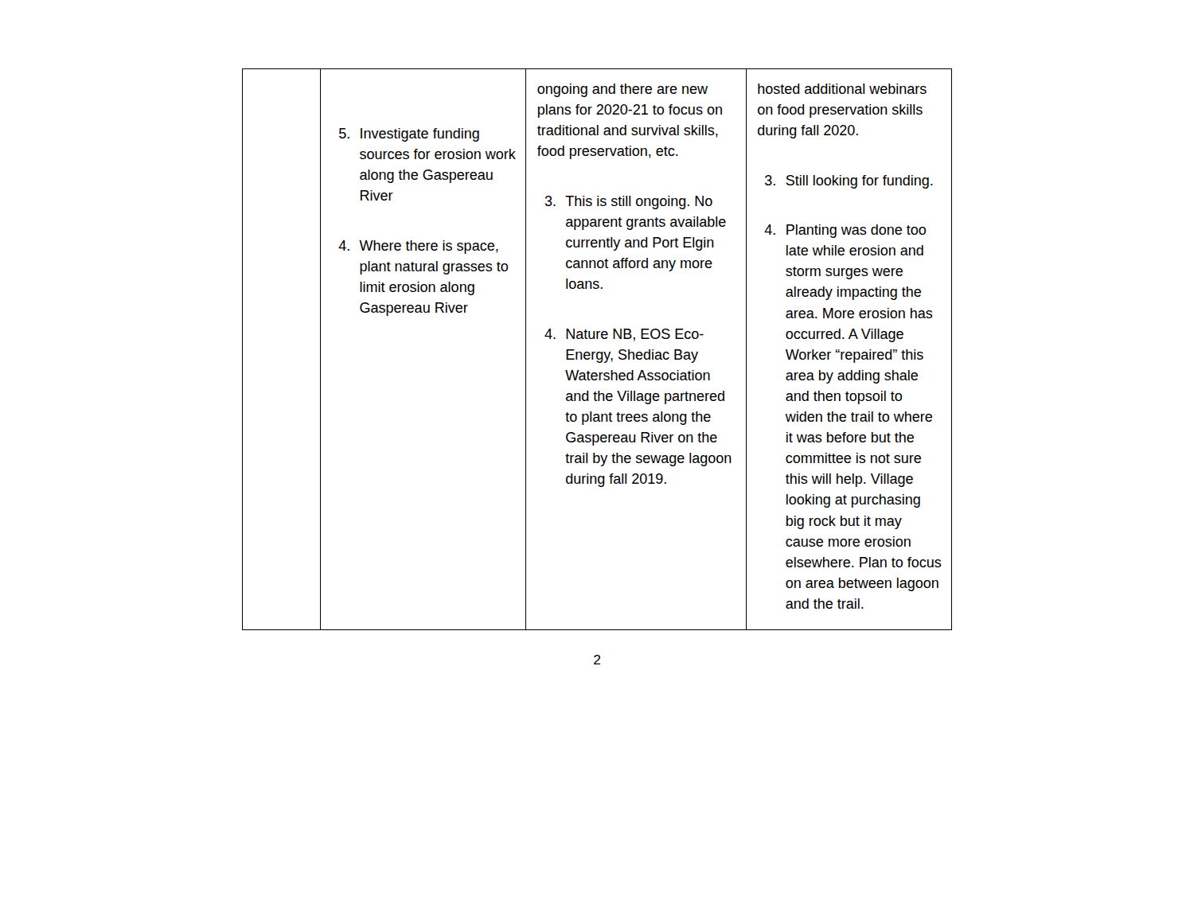| | Investigate funding sources for erosion work along the Gaspereau River Where there is space, plant natural grasses to limit erosion along Gaspereau River | ongoing and there are new plans for 2020-21 to focus on traditional and survival skills, food preservation, etc. This is still ongoing. No apparent grants available currently and Port Elgin cannot afford any more loans. Nature NB, EOS Eco-Energy, Shediac Bay Watershed Association and the Village partnered to plant trees along the Gaspereau River on the trail by the sewage lagoon during fall 2019. | hosted additional webinars on food preservation skills during fall 2020. Still looking for funding. Planting was done too late while erosion and storm surges were already impacting the area. More erosion has occurred. A Village Worker “repaired” this area by adding shale and then topsoil to widen the trail to where it was before but the committee is not sure this will help. Village looking at purchasing big rock but it may cause more erosion elsewhere. Plan to focus on area between lagoon and the trail. |
2